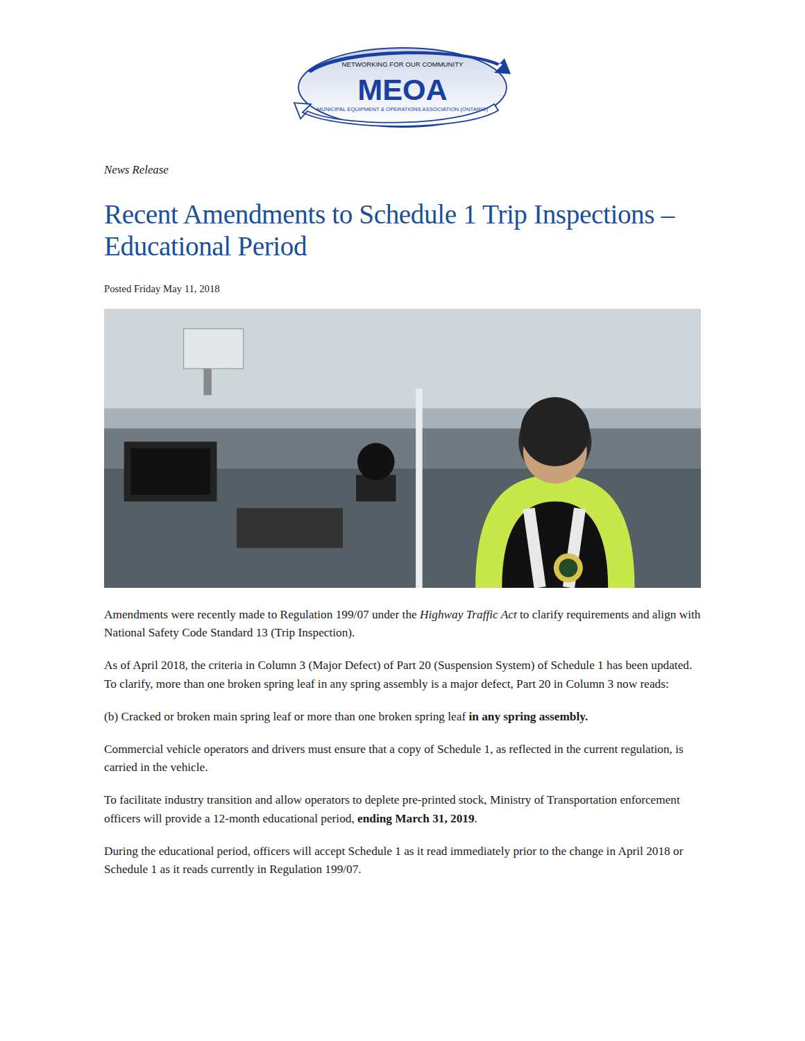News Release
Recent Amendments to Schedule 1 Trip Inspections – Educational Period
Posted Friday May 11, 2018
Amendments were recently made to Regulation 199/07 under the Highway Traffic Act to clarify requirements and align with National Safety Code Standard 13 (Trip Inspection).
As of April 2018, the criteria in Column 3 (Major Defect) of Part 20 (Suspension System) of Schedule 1 has been updated. To clarify, more than one broken spring leaf in any spring assembly is a major defect, Part 20 in Column 3 now reads:
(b) Cracked or broken main spring leaf or more than one broken spring leaf in any spring assembly.
Commercial vehicle operators and drivers must ensure that a copy of Schedule 1, as reflected in the current regulation, is carried in the vehicle.
To facilitate industry transition and allow operators to deplete pre-printed stock, Ministry of Transportation enforcement officers will provide a 12-month educational period, ending March 31, 2019.
During the educational period, officers will accept Schedule 1 as it read immediately prior to the change in April 2018 or Schedule 1 as it reads currently in Regulation 199/07.